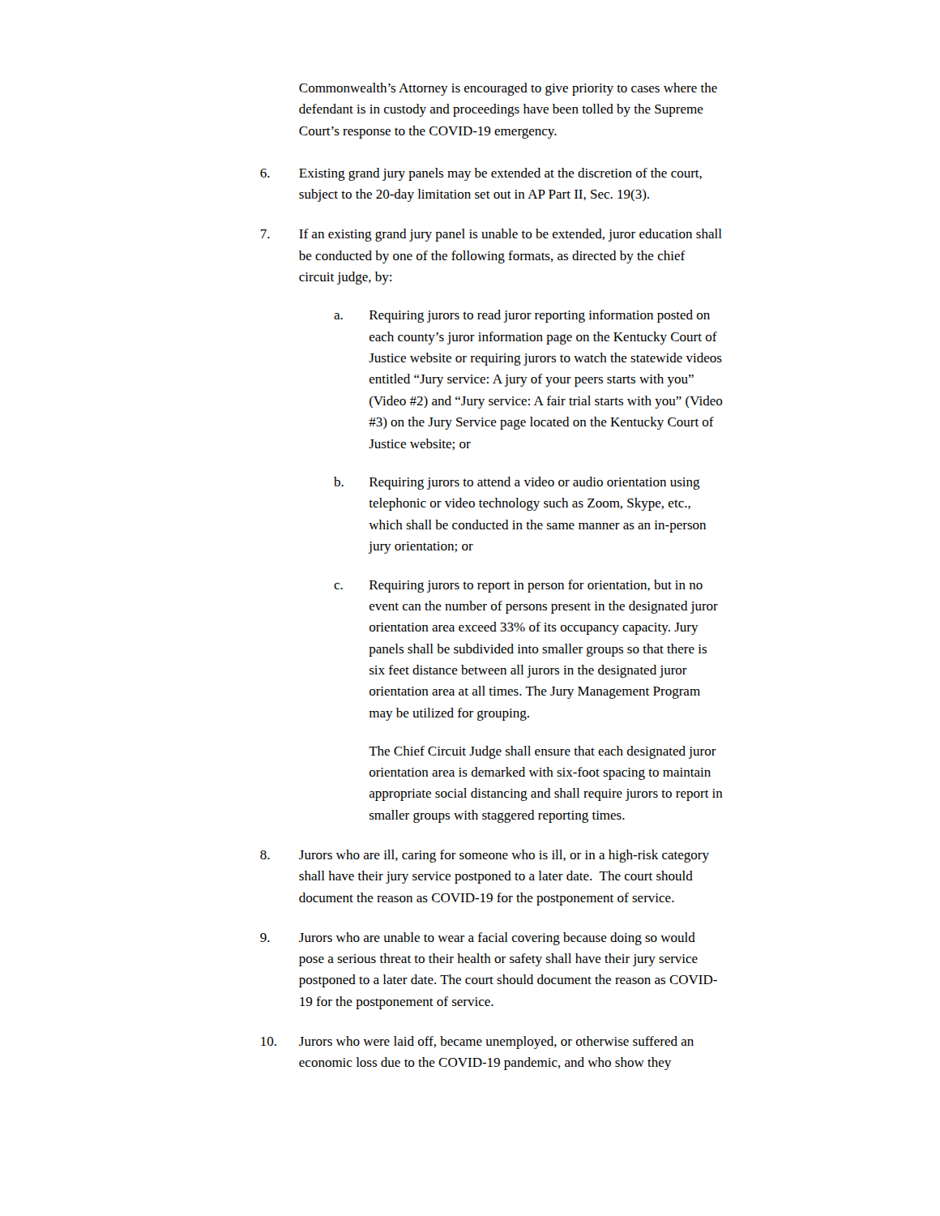Commonwealth’s Attorney is encouraged to give priority to cases where the defendant is in custody and proceedings have been tolled by the Supreme Court’s response to the COVID-19 emergency.
6.
Existing grand jury panels may be extended at the discretion of the court, subject to the 20-day limitation set out in AP Part II, Sec. 19(3).
7.
If an existing grand jury panel is unable to be extended, juror education shall be conducted by one of the following formats, as directed by the chief circuit judge, by:
a.
Requiring jurors to read juror reporting information posted on each county’s juror information page on the Kentucky Court of Justice website or requiring jurors to watch the statewide videos entitled “Jury service: A jury of your peers starts with you” (Video #2) and “Jury service: A fair trial starts with you” (Video #3) on the Jury Service page located on the Kentucky Court of Justice website; or
b.
Requiring jurors to attend a video or audio orientation using telephonic or video technology such as Zoom, Skype, etc., which shall be conducted in the same manner as an in-person jury orientation; or
c.
Requiring jurors to report in person for orientation, but in no event can the number of persons present in the designated juror orientation area exceed 33% of its occupancy capacity. Jury panels shall be subdivided into smaller groups so that there is six feet distance between all jurors in the designated juror orientation area at all times. The Jury Management Program may be utilized for grouping.
The Chief Circuit Judge shall ensure that each designated juror orientation area is demarked with six-foot spacing to maintain appropriate social distancing and shall require jurors to report in smaller groups with staggered reporting times.
8.
Jurors who are ill, caring for someone who is ill, or in a high-risk category shall have their jury service postponed to a later date. The court should document the reason as COVID-19 for the postponement of service.
9.
Jurors who are unable to wear a facial covering because doing so would pose a serious threat to their health or safety shall have their jury service postponed to a later date. The court should document the reason as COVID-19 for the postponement of service.
10.
Jurors who were laid off, became unemployed, or otherwise suffered an economic loss due to the COVID-19 pandemic, and who show they